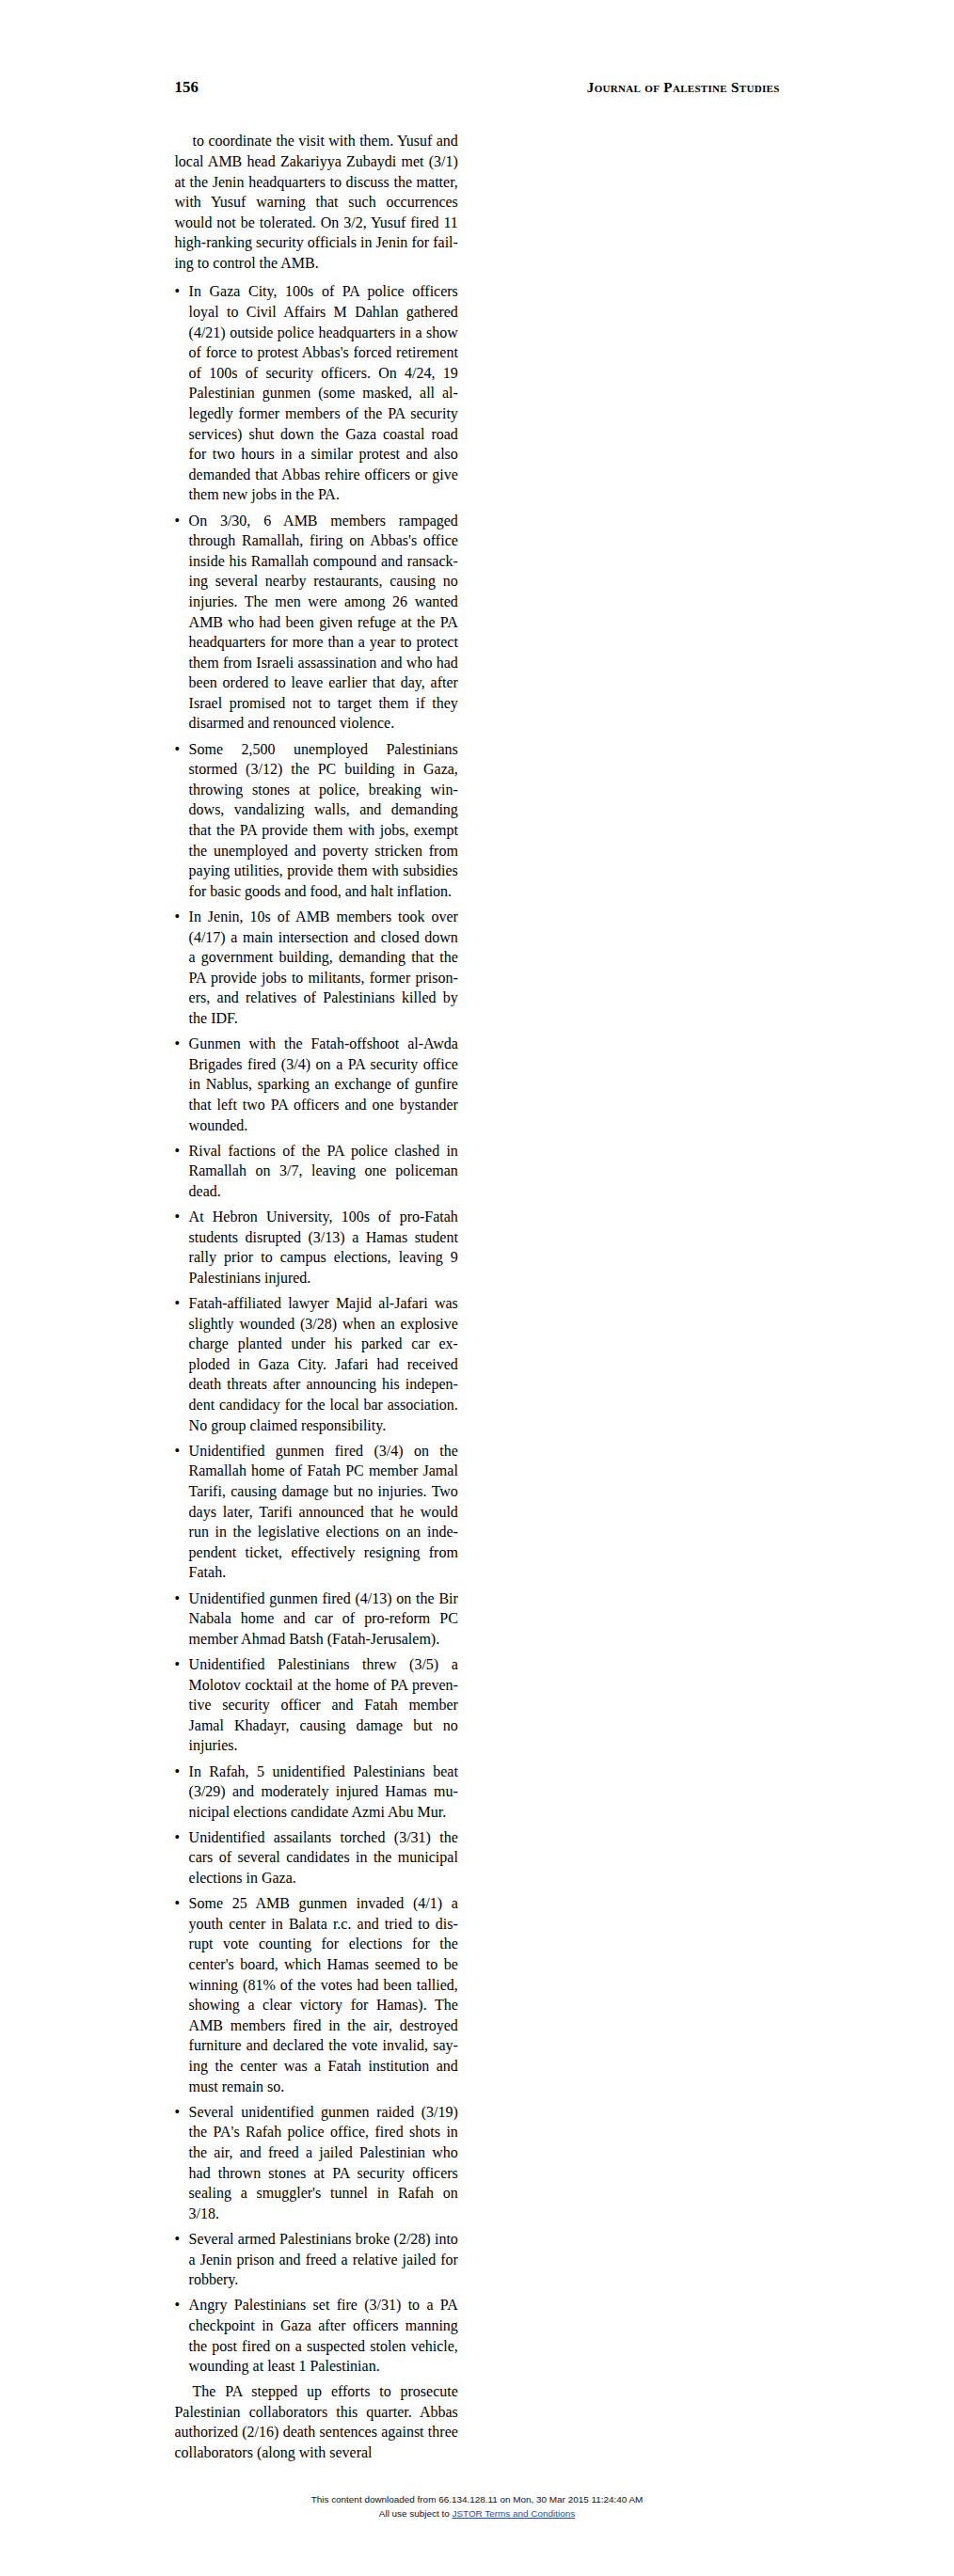156 Journal of Palestine Studies
to coordinate the visit with them. Yusuf and local AMB head Zakariyya Zubaydi met (3/1) at the Jenin headquarters to discuss the matter, with Yusuf warning that such occurrences would not be tolerated. On 3/2, Yusuf fired 11 high-ranking security officials in Jenin for failing to control the AMB.
In Gaza City, 100s of PA police officers loyal to Civil Affairs M Dahlan gathered (4/21) outside police headquarters in a show of force to protest Abbas's forced retirement of 100s of security officers. On 4/24, 19 Palestinian gunmen (some masked, all allegedly former members of the PA security services) shut down the Gaza coastal road for two hours in a similar protest and also demanded that Abbas rehire officers or give them new jobs in the PA.
On 3/30, 6 AMB members rampaged through Ramallah, firing on Abbas's office inside his Ramallah compound and ransacking several nearby restaurants, causing no injuries. The men were among 26 wanted AMB who had been given refuge at the PA headquarters for more than a year to protect them from Israeli assassination and who had been ordered to leave earlier that day, after Israel promised not to target them if they disarmed and renounced violence.
Some 2,500 unemployed Palestinians stormed (3/12) the PC building in Gaza, throwing stones at police, breaking windows, vandalizing walls, and demanding that the PA provide them with jobs, exempt the unemployed and poverty stricken from paying utilities, provide them with subsidies for basic goods and food, and halt inflation.
In Jenin, 10s of AMB members took over (4/17) a main intersection and closed down a government building, demanding that the PA provide jobs to militants, former prisoners, and relatives of Palestinians killed by the IDF.
Gunmen with the Fatah-offshoot al-Awda Brigades fired (3/4) on a PA security office in Nablus, sparking an exchange of gunfire that left two PA officers and one bystander wounded.
Rival factions of the PA police clashed in Ramallah on 3/7, leaving one policeman dead.
At Hebron University, 100s of pro-Fatah students disrupted (3/13) a Hamas student rally prior to campus elections, leaving 9 Palestinians injured.
Fatah-affiliated lawyer Majid al-Jafari was slightly wounded (3/28) when an explosive charge planted under his parked car exploded in Gaza City. Jafari had received death threats after announcing his independent candidacy for the local bar association. No group claimed responsibility.
Unidentified gunmen fired (3/4) on the Ramallah home of Fatah PC member Jamal Tarifi, causing damage but no injuries. Two days later, Tarifi announced that he would run in the legislative elections on an independent ticket, effectively resigning from Fatah.
Unidentified gunmen fired (4/13) on the Bir Nabala home and car of pro-reform PC member Ahmad Batsh (Fatah-Jerusalem).
Unidentified Palestinians threw (3/5) a Molotov cocktail at the home of PA preventive security officer and Fatah member Jamal Khadayr, causing damage but no injuries.
In Rafah, 5 unidentified Palestinians beat (3/29) and moderately injured Hamas municipal elections candidate Azmi Abu Mur.
Unidentified assailants torched (3/31) the cars of several candidates in the municipal elections in Gaza.
Some 25 AMB gunmen invaded (4/1) a youth center in Balata r.c. and tried to disrupt vote counting for elections for the center's board, which Hamas seemed to be winning (81% of the votes had been tallied, showing a clear victory for Hamas). The AMB members fired in the air, destroyed furniture and declared the vote invalid, saying the center was a Fatah institution and must remain so.
Several unidentified gunmen raided (3/19) the PA's Rafah police office, fired shots in the air, and freed a jailed Palestinian who had thrown stones at PA security officers sealing a smuggler's tunnel in Rafah on 3/18.
Several armed Palestinians broke (2/28) into a Jenin prison and freed a relative jailed for robbery.
Angry Palestinians set fire (3/31) to a PA checkpoint in Gaza after officers manning the post fired on a suspected stolen vehicle, wounding at least 1 Palestinian.
The PA stepped up efforts to prosecute Palestinian collaborators this quarter. Abbas authorized (2/16) death sentences against three collaborators (along with several
This content downloaded from 66.134.128.11 on Mon, 30 Mar 2015 11:24:40 AM
All use subject to JSTOR Terms and Conditions